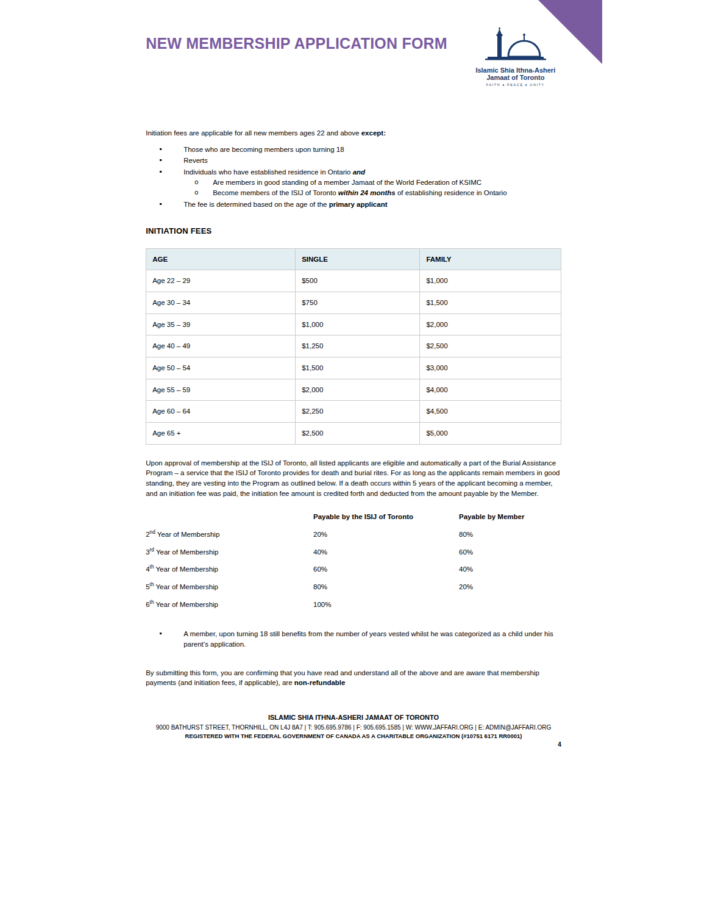NEW MEMBERSHIP APPLICATION FORM
Islamic Shia Ithna-Asheri
Jamaat of Toronto
FAITH ♦ PEACE ♦ UNITY
Initiation fees are applicable for all new members ages 22 and above except:
Those who are becoming members upon turning 18
Reverts
Individuals who have established residence in Ontario and
Are members in good standing of a member Jamaat of the World Federation of KSIMC
Become members of the ISIJ of Toronto within 24 months of establishing residence in Ontario
The fee is determined based on the age of the primary applicant
INITIATION FEES
| AGE | SINGLE | FAMILY |
| --- | --- | --- |
| Age 22 – 29 | $500 | $1,000 |
| Age 30 – 34 | $750 | $1,500 |
| Age 35 – 39 | $1,000 | $2,000 |
| Age 40 – 49 | $1,250 | $2,500 |
| Age 50 – 54 | $1,500 | $3,000 |
| Age 55 – 59 | $2,000 | $4,000 |
| Age 60 – 64 | $2,250 | $4,500 |
| Age 65 + | $2,500 | $5,000 |
Upon approval of membership at the ISIJ of Toronto, all listed applicants are eligible and automatically a part of the Burial Assistance Program – a service that the ISIJ of Toronto provides for death and burial rites. For as long as the applicants remain members in good standing, they are vesting into the Program as outlined below. If a death occurs within 5 years of the applicant becoming a member, and an initiation fee was paid, the initiation fee amount is credited forth and deducted from the amount payable by the Member.
| | Payable by the ISIJ of Toronto | Payable by Member |
| --- | --- | --- |
| 2 nd Year of Membership | 20% | 80% |
| 3 rd Year of Membership | 40% | 60% |
| 4 th Year of Membership | 60% | 40% |
| 5 th Year of Membership | 80% | 20% |
| 6 th Year of Membership | 100% | |
A member, upon turning 18 still benefits from the number of years vested whilst he was categorized as a child under his parent’s application.
By submitting this form, you are confirming that you have read and understand all of the above and are aware that membership payments (and initiation fees, if applicable), are non-refundable
ISLAMIC SHIA ITHNA-ASHERI JAMAAT OF TORONTO
9000 BATHURST STREET, THORNHILL, ON L4J 8A7 | T: 905.695.9786 | F: 905.695.1585 | W: WWW.JAFFARI.ORG | E: ADMIN@JAFFARI.ORG
REGISTERED WITH THE FEDERAL GOVERNMENT OF CANADA AS A CHARITABLE ORGANIZATION (#10751 6171 RR0001)
4